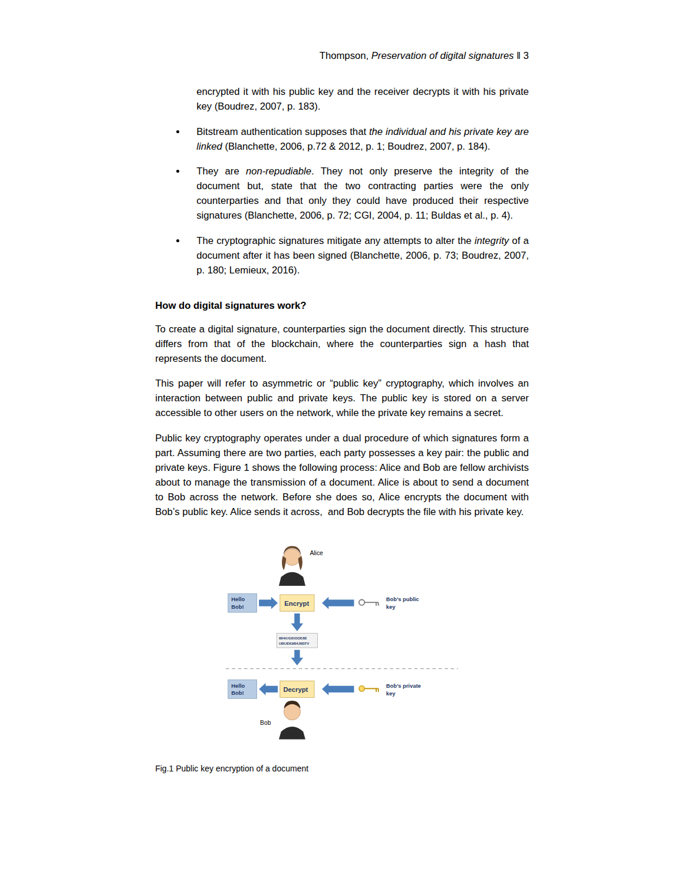Thompson, Preservation of digital signatures ‖ 3
encrypted it with his public key and the receiver decrypts it with his private key (Boudrez, 2007, p. 183).
Bitstream authentication supposes that the individual and his private key are linked (Blanchette, 2006, p.72 & 2012, p. 1; Boudrez, 2007, p. 184).
They are non-repudiable. They not only preserve the integrity of the document but, state that the two contracting parties were the only counterparties and that only they could have produced their respective signatures (Blanchette, 2006, p. 72; CGI, 2004, p. 11; Buldas et al., p. 4).
The cryptographic signatures mitigate any attempts to alter the integrity of a document after it has been signed (Blanchette, 2006, p. 73; Boudrez, 2007, p. 180; Lemieux, 2016).
How do digital signatures work?
To create a digital signature, counterparties sign the document directly. This structure differs from that of the blockchain, where the counterparties sign a hash that represents the document.
This paper will refer to asymmetric or “public key” cryptography, which involves an interaction between public and private keys. The public key is stored on a server accessible to other users on the network, while the private key remains a secret.
Public key cryptography operates under a dual procedure of which signatures form a part. Assuming there are two parties, each party possesses a key pair: the public and private keys. Figure 1 shows the following process: Alice and Bob are fellow archivists about to manage the transmission of a document. Alice is about to send a document to Bob across the network. Before she does so, Alice encrypts the document with Bob’s public key. Alice sends it across, and Bob decrypts the file with his private key.
Alice Hello Bob! Encrypt Bob’s public key 884iUGEIOOE8E UBUEK9B4J6EFV Hello Bob! Decrypt Bob’s private key Bob
Fig.1 Public key encryption of a document